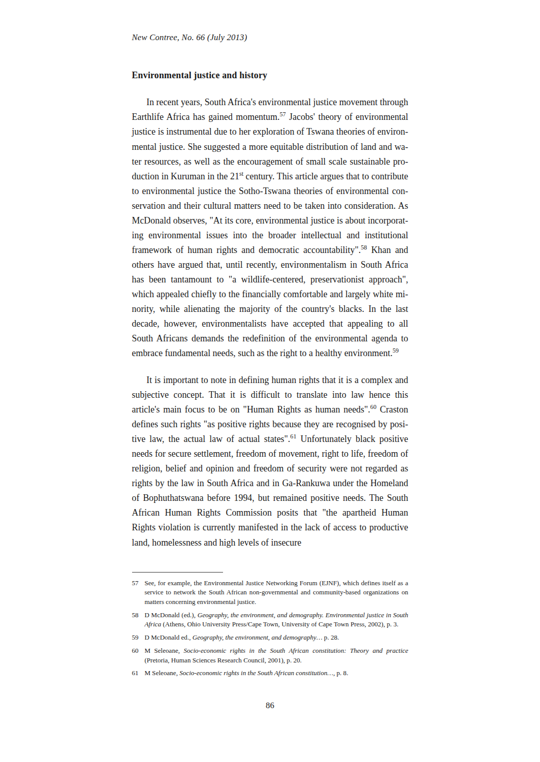New Contree, No. 66 (July 2013)
Environmental justice and history
In recent years, South Africa's environmental justice movement through Earthlife Africa has gained momentum.57 Jacobs' theory of environmental justice is instrumental due to her exploration of Tswana theories of environmental justice. She suggested a more equitable distribution of land and water resources, as well as the encouragement of small scale sustainable production in Kuruman in the 21st century. This article argues that to contribute to environmental justice the Sotho-Tswana theories of environmental conservation and their cultural matters need to be taken into consideration. As McDonald observes, "At its core, environmental justice is about incorporating environmental issues into the broader intellectual and institutional framework of human rights and democratic accountability".58 Khan and others have argued that, until recently, environmentalism in South Africa has been tantamount to "a wildlife-centered, preservationist approach", which appealed chiefly to the financially comfortable and largely white minority, while alienating the majority of the country's blacks. In the last decade, however, environmentalists have accepted that appealing to all South Africans demands the redefinition of the environmental agenda to embrace fundamental needs, such as the right to a healthy environment.59
It is important to note in defining human rights that it is a complex and subjective concept. That it is difficult to translate into law hence this article's main focus to be on "Human Rights as human needs".60 Craston defines such rights "as positive rights because they are recognised by positive law, the actual law of actual states".61 Unfortunately black positive needs for secure settlement, freedom of movement, right to life, freedom of religion, belief and opinion and freedom of security were not regarded as rights by the law in South Africa and in Ga-Rankuwa under the Homeland of Bophuthatswana before 1994, but remained positive needs. The South African Human Rights Commission posits that "the apartheid Human Rights violation is currently manifested in the lack of access to productive land, homelessness and high levels of insecure
57
See, for example, the Environmental Justice Networking Forum (EJNF), which defines itself as a service to network the South African non-governmental and community-based organizations on matters concerning environmental justice.
58
D McDonald (ed.), Geography, the environment, and demography. Environmental justice in South Africa (Athens, Ohio University Press/Cape Town, University of Cape Town Press, 2002), p. 3.
59
D McDonald ed., Geography, the environment, and demography… p. 28.
60
M Seleoane, Socio-economic rights in the South African constitution: Theory and practice (Pretoria, Human Sciences Research Council, 2001), p. 20.
61
M Seleoane, Socio-economic rights in the South African constitution…, p. 8.
86